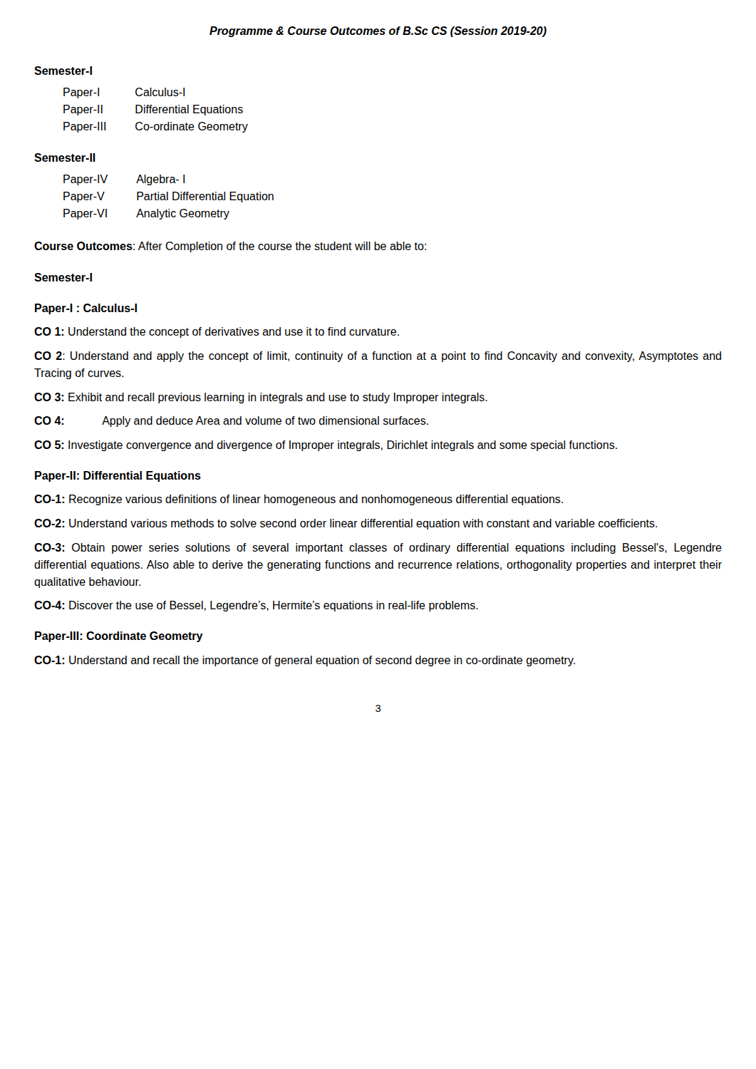Programme & Course Outcomes of B.Sc CS (Session 2019-20)
Semester-I
| Paper-I | Calculus-I |
| Paper-II | Differential Equations |
| Paper-III | Co-ordinate Geometry |
Semester-II
| Paper-IV | Algebra- I |
| Paper-V | Partial Differential Equation |
| Paper-VI | Analytic Geometry |
Course Outcomes: After Completion of the course the student will be able to:
Semester-I
Paper-I : Calculus-I
CO 1: Understand the concept of derivatives and use it to find curvature.
CO 2: Understand and apply the concept of limit, continuity of a function at a point to find Concavity and convexity, Asymptotes and Tracing of curves.
CO 3: Exhibit and recall previous learning in integrals and use to study Improper integrals.
CO 4: Apply and deduce Area and volume of two dimensional surfaces.
CO 5: Investigate convergence and divergence of Improper integrals, Dirichlet integrals and some special functions.
Paper-II: Differential Equations
CO-1: Recognize various definitions of linear homogeneous and nonhomogeneous differential equations.
CO-2: Understand various methods to solve second order linear differential equation with constant and variable coefficients.
CO-3: Obtain power series solutions of several important classes of ordinary differential equations including Bessel's, Legendre differential equations. Also able to derive the generating functions and recurrence relations, orthogonality properties and interpret their qualitative behaviour.
CO-4: Discover the use of Bessel, Legendre’s, Hermite’s equations in real-life problems.
Paper-III: Coordinate Geometry
CO-1: Understand and recall the importance of general equation of second degree in co-ordinate geometry.
3